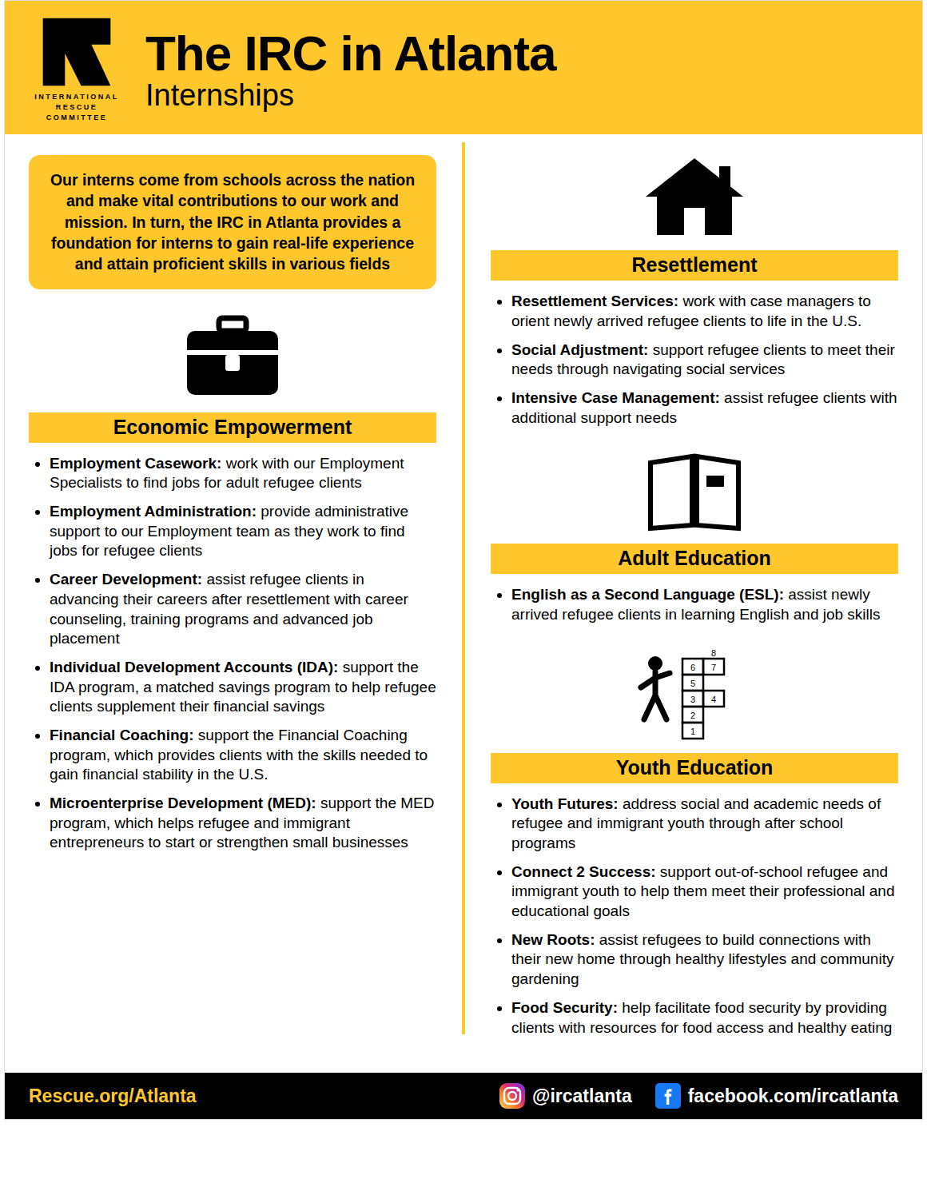INTERNATIONAL
RESCUE
COMMITTEE
The IRC in Atlanta
Internships
Our interns come from schools across the nation and make vital contributions to our work and mission. In turn, the IRC in Atlanta provides a foundation for interns to gain real-life experience and attain proficient skills in various fields
Economic Empowerment
Employment Casework: work with our Employment Specialists to find jobs for adult refugee clients
Employment Administration: provide administrative support to our Employment team as they work to find jobs for refugee clients
Career Development: assist refugee clients in advancing their careers after resettlement with career counseling, training programs and advanced job placement
Individual Development Accounts (IDA): support the IDA program, a matched savings program to help refugee clients supplement their financial savings
Financial Coaching: support the Financial Coaching program, which provides clients with the skills needed to gain financial stability in the U.S.
Microenterprise Development (MED): support the MED program, which helps refugee and immigrant entrepreneurs to start or strengthen small businesses
Resettlement
Resettlement Services: work with case managers to orient newly arrived refugee clients to life in the U.S.
Social Adjustment: support refugee clients to meet their needs through navigating social services
Intensive Case Management: assist refugee clients with additional support needs
Adult Education
English as a Second Language (ESL): assist newly arrived refugee clients in learning English and job skills
1 2 3 4 5 6 7 8
Youth Education
Youth Futures: address social and academic needs of refugee and immigrant youth through after school programs
Connect 2 Success: support out-of-school refugee and immigrant youth to help them meet their professional and educational goals
New Roots: assist refugees to build connections with their new home through healthy lifestyles and community gardening
Food Security: help facilitate food security by providing clients with resources for food access and healthy eating
Rescue.org/Atlanta
@ircatlanta facebook.com/ircatlanta